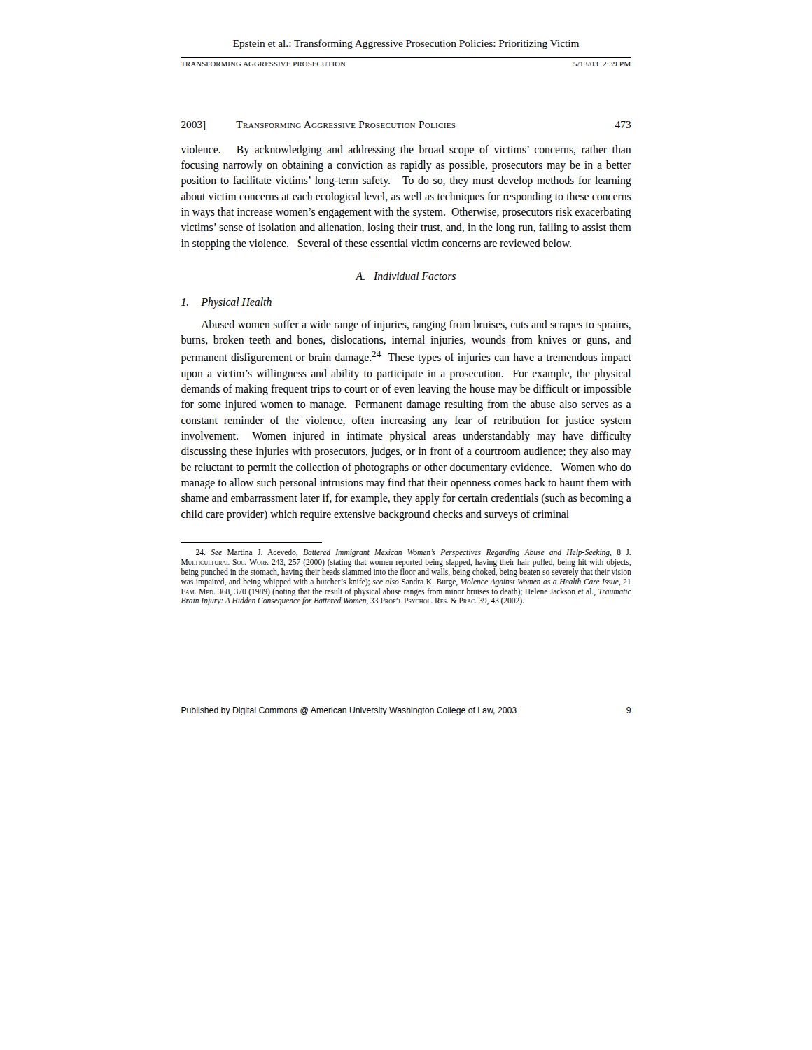Epstein et al.: Transforming Aggressive Prosecution Policies: Prioritizing Victim
Transforming Aggressive Prosecution 5/13/03 2:39 PM
2003] Transforming Aggressive Prosecution Policies 473
violence. By acknowledging and addressing the broad scope of victims’ concerns, rather than focusing narrowly on obtaining a conviction as rapidly as possible, prosecutors may be in a better position to facilitate victims’ long-term safety. To do so, they must develop methods for learning about victim concerns at each ecological level, as well as techniques for responding to these concerns in ways that increase women’s engagement with the system. Otherwise, prosecutors risk exacerbating victims’ sense of isolation and alienation, losing their trust, and, in the long run, failing to assist them in stopping the violence. Several of these essential victim concerns are reviewed below.
A. Individual Factors
1. Physical Health
Abused women suffer a wide range of injuries, ranging from bruises, cuts and scrapes to sprains, burns, broken teeth and bones, dislocations, internal injuries, wounds from knives or guns, and permanent disfigurement or brain damage.24 These types of injuries can have a tremendous impact upon a victim’s willingness and ability to participate in a prosecution. For example, the physical demands of making frequent trips to court or of even leaving the house may be difficult or impossible for some injured women to manage. Permanent damage resulting from the abuse also serves as a constant reminder of the violence, often increasing any fear of retribution for justice system involvement. Women injured in intimate physical areas understandably may have difficulty discussing these injuries with prosecutors, judges, or in front of a courtroom audience; they also may be reluctant to permit the collection of photographs or other documentary evidence. Women who do manage to allow such personal intrusions may find that their openness comes back to haunt them with shame and embarrassment later if, for example, they apply for certain credentials (such as becoming a child care provider) which require extensive background checks and surveys of criminal
24. See Martina J. Acevedo, Battered Immigrant Mexican Women’s Perspectives Regarding Abuse and Help-Seeking, 8 J. Multicultural Soc. Work 243, 257 (2000) (stating that women reported being slapped, having their hair pulled, being hit with objects, being punched in the stomach, having their heads slammed into the floor and walls, being choked, being beaten so severely that their vision was impaired, and being whipped with a butcher’s knife); see also Sandra K. Burge, Violence Against Women as a Health Care Issue, 21 Fam. Med. 368, 370 (1989) (noting that the result of physical abuse ranges from minor bruises to death); Helene Jackson et al., Traumatic Brain Injury: A Hidden Consequence for Battered Women, 33 Prof’l Psychol. Res. & Prac. 39, 43 (2002).
Published by Digital Commons @ American University Washington College of Law, 2003 9